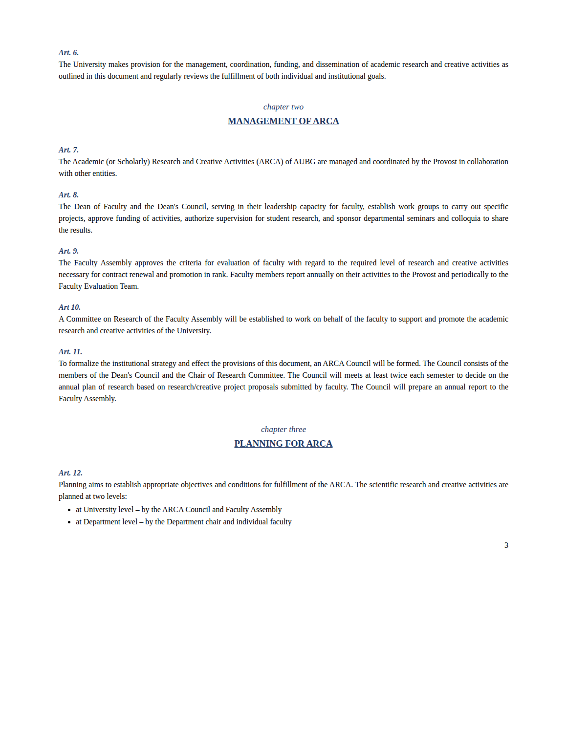Art. 6.
The University makes provision for the management, coordination, funding, and dissemination of academic research and creative activities as outlined in this document and regularly reviews the fulfillment of both individual and institutional goals.
chapter two
MANAGEMENT OF ARCA
Art. 7.
The Academic (or Scholarly) Research and Creative Activities (ARCA) of AUBG are managed and coordinated by the Provost in collaboration with other entities.
Art. 8.
The Dean of Faculty and the Dean's Council, serving in their leadership capacity for faculty, establish work groups to carry out specific projects, approve funding of activities, authorize supervision for student research, and sponsor departmental seminars and colloquia to share the results.
Art. 9.
The Faculty Assembly approves the criteria for evaluation of faculty with regard to the required level of research and creative activities necessary for contract renewal and promotion in rank. Faculty members report annually on their activities to the Provost and periodically to the Faculty Evaluation Team.
Art 10.
A Committee on Research of the Faculty Assembly will be established to work on behalf of the faculty to support and promote the academic research and creative activities of the University.
Art. 11.
To formalize the institutional strategy and effect the provisions of this document, an ARCA Council will be formed. The Council consists of the members of the Dean's Council and the Chair of Research Committee. The Council will meets at least twice each semester to decide on the annual plan of research based on research/creative project proposals submitted by faculty. The Council will prepare an annual report to the Faculty Assembly.
chapter three
PLANNING FOR ARCA
Art. 12.
Planning aims to establish appropriate objectives and conditions for fulfillment of the ARCA. The scientific research and creative activities are planned at two levels:
at University level – by the ARCA Council and Faculty Assembly
at Department level – by the Department chair and individual faculty
3